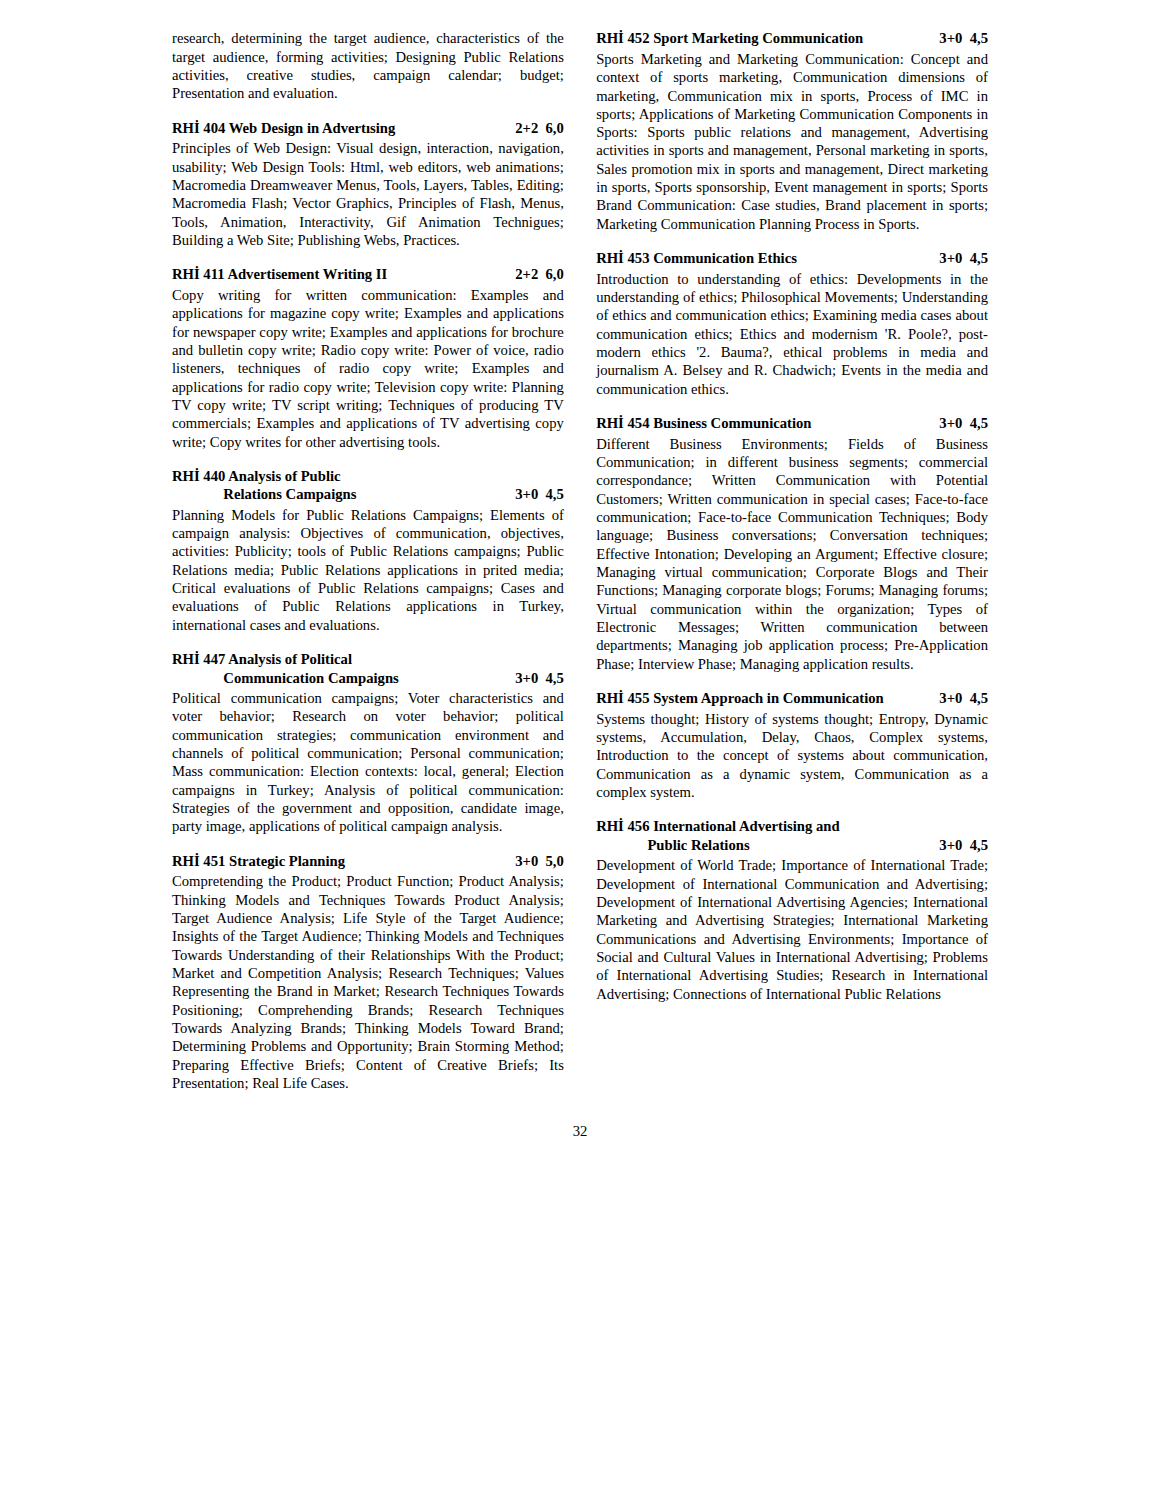research, determining the target audience, characteristics of the target audience, forming activities; Designing Public Relations activities, creative studies, campaign calendar; budget; Presentation and evaluation.
2+2 6,0 RHİ 404 Web Design in Advertısing
Principles of Web Design: Visual design, interaction, navigation, usability; Web Design Tools: Html, web editors, web animations; Macromedia Dreamweaver Menus, Tools, Layers, Tables, Editing; Macromedia Flash; Vector Graphics, Principles of Flash, Menus, Tools, Animation, Interactivity, Gif Animation Technigues; Building a Web Site; Publishing Webs, Practices.
2+2 6,0 RHİ 411 Advertisement Writing II
Copy writing for written communication: Examples and applications for magazine copy write; Examples and applications for newspaper copy write; Examples and applications for brochure and bulletin copy write; Radio copy write: Power of voice, radio listeners, techniques of radio copy write; Examples and applications for radio copy write; Television copy write: Planning TV copy write; TV script writing; Techniques of producing TV commercials; Examples and applications of TV advertising copy write; Copy writes for other advertising tools.
RHİ 440 Analysis of Public 3+0 4,5 Relations Campaigns
Planning Models for Public Relations Campaigns; Elements of campaign analysis: Objectives of communication, objectives, activities: Publicity; tools of Public Relations campaigns; Public Relations media; Public Relations applications in prited media; Critical evaluations of Public Relations campaigns; Cases and evaluations of Public Relations applications in Turkey, international cases and evaluations.
RHİ 447 Analysis of Political 3+0 4,5 Communication Campaigns
Political communication campaigns; Voter characteristics and voter behavior; Research on voter behavior; political communication strategies; communication environment and channels of political communication; Personal communication; Mass communication: Election contexts: local, general; Election campaigns in Turkey; Analysis of political communication: Strategies of the government and opposition, candidate image, party image, applications of political campaign analysis.
3+0 5,0 RHİ 451 Strategic Planning
Compretending the Product; Product Function; Product Analysis; Thinking Models and Techniques Towards Product Analysis; Target Audience Analysis; Life Style of the Target Audience; Insights of the Target Audience; Thinking Models and Techniques Towards Understanding of their Relationships With the Product; Market and Competition Analysis; Research Techniques; Values Representing the Brand in Market; Research Techniques Towards Positioning; Comprehending Brands; Research Techniques Towards Analyzing Brands; Thinking Models Toward Brand; Determining Problems and Opportunity; Brain Storming Method; Preparing Effective Briefs; Content of Creative Briefs; Its Presentation; Real Life Cases.
3+0 4,5 RHİ 452 Sport Marketing Communication
Sports Marketing and Marketing Communication: Concept and context of sports marketing, Communication dimensions of marketing, Communication mix in sports, Process of IMC in sports; Applications of Marketing Communication Components in Sports: Sports public relations and management, Advertising activities in sports and management, Personal marketing in sports, Sales promotion mix in sports and management, Direct marketing in sports, Sports sponsorship, Event management in sports; Sports Brand Communication: Case studies, Brand placement in sports; Marketing Communication Planning Process in Sports.
3+0 4,5 RHİ 453 Communication Ethics
Introduction to understanding of ethics: Developments in the understanding of ethics; Philosophical Movements; Understanding of ethics and communication ethics; Examining media cases about communication ethics; Ethics and modernism 'R. Poole?, post-modern ethics '2. Bauma?, ethical problems in media and journalism A. Belsey and R. Chadwich; Events in the media and communication ethics.
3+0 4,5 RHİ 454 Business Communication
Different Business Environments; Fields of Business Communication; in different business segments; commercial correspondance; Written Communication with Potential Customers; Written communication in special cases; Face-to-face communication; Face-to-face Communication Techniques; Body language; Business conversations; Conversation techniques; Effective Intonation; Developing an Argument; Effective closure; Managing virtual communication; Corporate Blogs and Their Functions; Managing corporate blogs; Forums; Managing forums; Virtual communication within the organization; Types of Electronic Messages; Written communication between departments; Managing job application process; Pre-Application Phase; Interview Phase; Managing application results.
3+0 4,5 RHİ 455 System Approach in Communication
Systems thought; History of systems thought; Entropy, Dynamic systems, Accumulation, Delay, Chaos, Complex systems, Introduction to the concept of systems about communication, Communication as a dynamic system, Communication as a complex system.
RHİ 456 International Advertising and 3+0 4,5 Public Relations
Development of World Trade; Importance of International Trade; Development of International Communication and Advertising; Development of International Advertising Agencies; International Marketing and Advertising Strategies; International Marketing Communications and Advertising Environments; Importance of Social and Cultural Values in International Advertising; Problems of International Advertising Studies; Research in International Advertising; Connections of International Public Relations
32